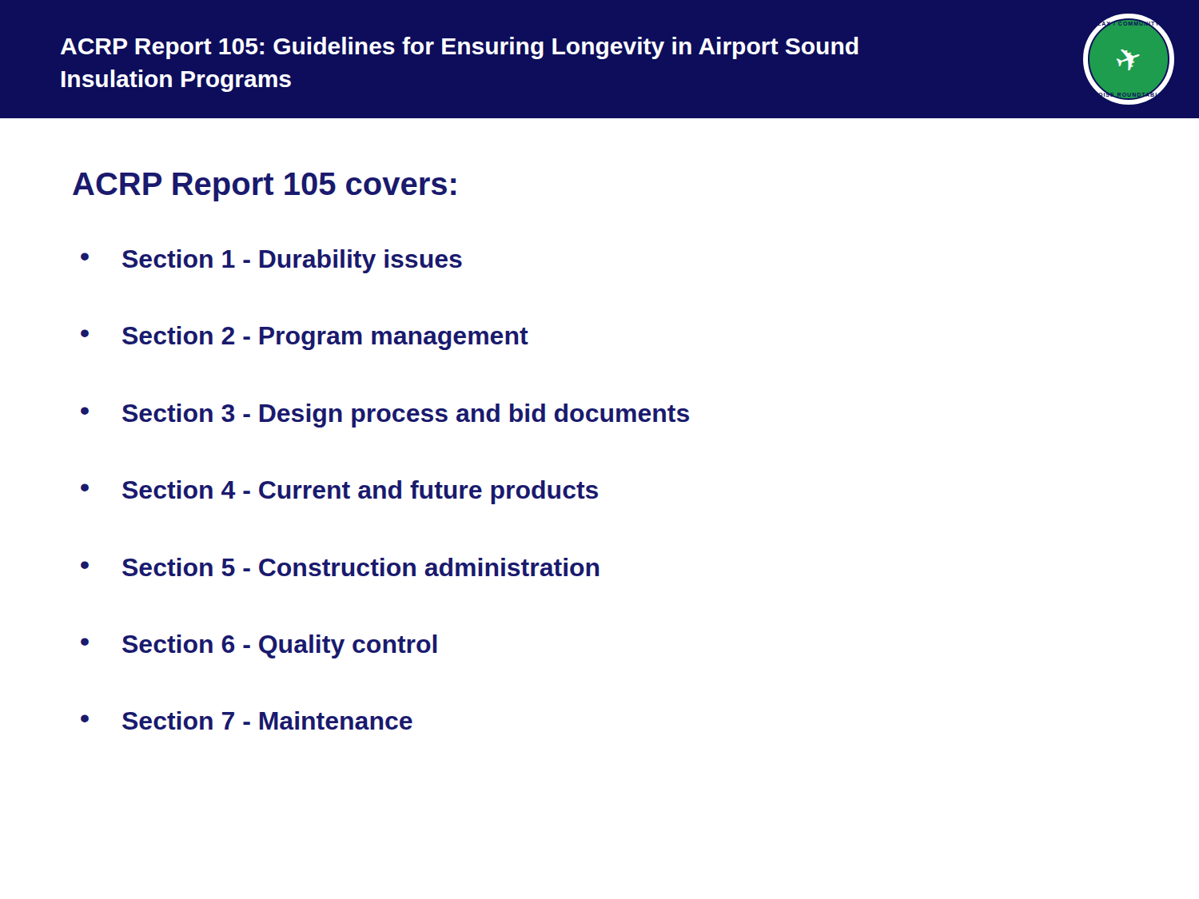ACRP Report 105: Guidelines for Ensuring Longevity in Airport Sound Insulation Programs
LAX / COMMUNITY
✈
NOISE ROUNDTABLE
ACRP Report 105 covers:
Section 1 - Durability issues
Section 2 - Program management
Section 3 - Design process and bid documents
Section 4 - Current and future products
Section 5 - Construction administration
Section 6 - Quality control
Section 7 - Maintenance